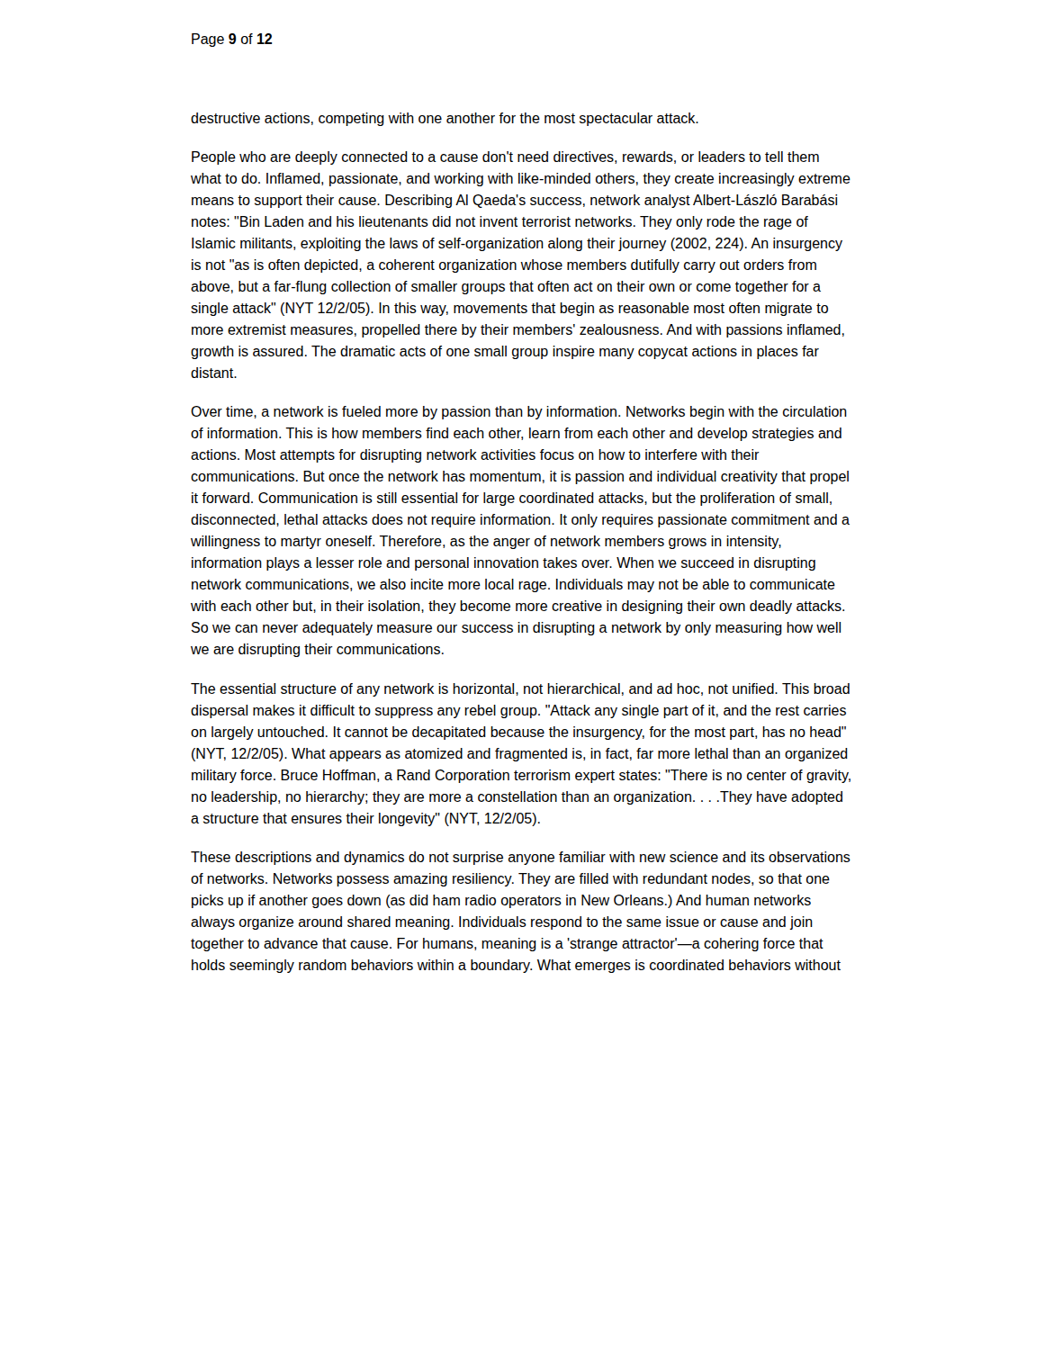Page 9 of 12
destructive actions, competing with one another for the most spectacular attack.
People who are deeply connected to a cause don't need directives, rewards, or leaders to tell them what to do. Inflamed, passionate, and working with like-minded others, they create increasingly extreme means to support their cause. Describing Al Qaeda's success, network analyst Albert-László Barabási notes: "Bin Laden and his lieutenants did not invent terrorist networks. They only rode the rage of Islamic militants, exploiting the laws of self-organization along their journey (2002, 224). An insurgency is not "as is often depicted, a coherent organization whose members dutifully carry out orders from above, but a far-flung collection of smaller groups that often act on their own or come together for a single attack" (NYT 12/2/05). In this way, movements that begin as reasonable most often migrate to more extremist measures, propelled there by their members' zealousness. And with passions inflamed, growth is assured. The dramatic acts of one small group inspire many copycat actions in places far distant.
Over time, a network is fueled more by passion than by information. Networks begin with the circulation of information. This is how members find each other, learn from each other and develop strategies and actions. Most attempts for disrupting network activities focus on how to interfere with their communications. But once the network has momentum, it is passion and individual creativity that propel it forward. Communication is still essential for large coordinated attacks, but the proliferation of small, disconnected, lethal attacks does not require information. It only requires passionate commitment and a willingness to martyr oneself. Therefore, as the anger of network members grows in intensity, information plays a lesser role and personal innovation takes over. When we succeed in disrupting network communications, we also incite more local rage. Individuals may not be able to communicate with each other but, in their isolation, they become more creative in designing their own deadly attacks. So we can never adequately measure our success in disrupting a network by only measuring how well we are disrupting their communications.
The essential structure of any network is horizontal, not hierarchical, and ad hoc, not unified. This broad dispersal makes it difficult to suppress any rebel group. "Attack any single part of it, and the rest carries on largely untouched. It cannot be decapitated because the insurgency, for the most part, has no head" (NYT, 12/2/05). What appears as atomized and fragmented is, in fact, far more lethal than an organized military force. Bruce Hoffman, a Rand Corporation terrorism expert states: "There is no center of gravity, no leadership, no hierarchy; they are more a constellation than an organization. . . .They have adopted a structure that ensures their longevity" (NYT, 12/2/05).
These descriptions and dynamics do not surprise anyone familiar with new science and its observations of networks. Networks possess amazing resiliency. They are filled with redundant nodes, so that one picks up if another goes down (as did ham radio operators in New Orleans.) And human networks always organize around shared meaning. Individuals respond to the same issue or cause and join together to advance that cause. For humans, meaning is a 'strange attractor'—a cohering force that holds seemingly random behaviors within a boundary. What emerges is coordinated behaviors without